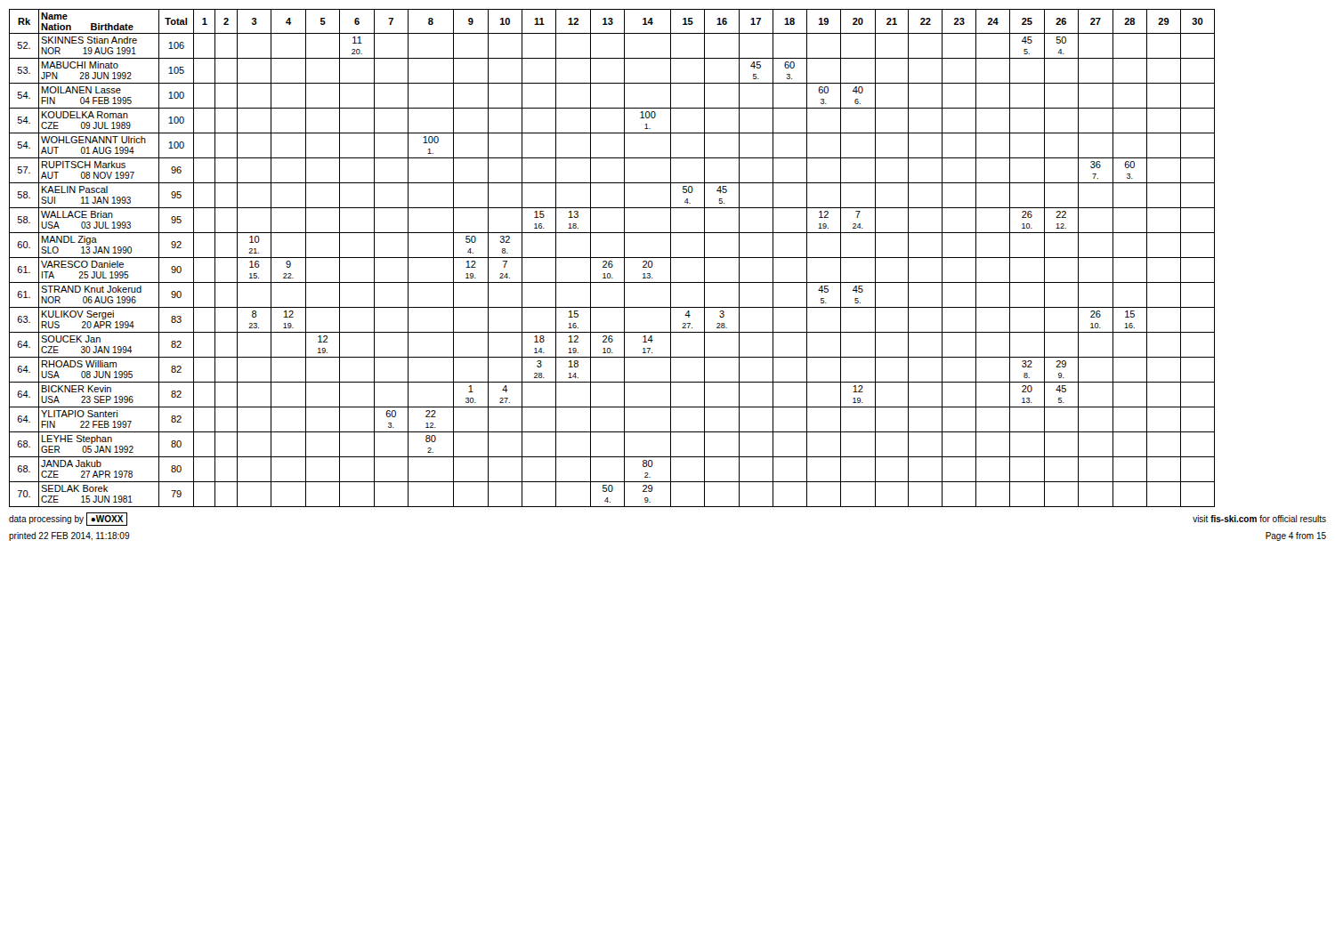| Rk | Name Nation Birthdate | Total | 1 | 2 | 3 | 4 | 5 | 6 | 7 | 8 | 9 | 10 | 11 | 12 | 13 | 14 | 15 | 16 | 17 | 18 | 19 | 20 | 21 | 22 | 23 | 24 | 25 | 26 | 27 | 28 | 29 | 30 | |
| --- | --- | --- | --- | --- | --- | --- | --- | --- | --- | --- | --- | --- | --- | --- | --- | --- | --- | --- | --- | --- | --- | --- | --- | --- | --- | --- | --- | --- | --- | --- | --- | --- | --- |
| 52. | SKINNES Stian Andre NOR 19 AUG 1991 | 106 | | | | | | 11 20. | | | | | | | | | | | | | | | | | | | 45 5. | 50 4. | | | | | |
| 53. | MABUCHI Minato JPN 28 JUN 1992 | 105 | | | | | | | | | | | | | | | | | 45 5. | 60 3. | | | | | | | | | | | | | |
| 54. | MOILANEN Lasse FIN 04 FEB 1995 | 100 | | | | | | | | | | | | | | | | | | | 60 3. | 40 6. | | | | | | | | | | | |
| 54. | KOUDELKA Roman CZE 09 JUL 1989 | 100 | | | | | | | | | | | | | | 100 1. | | | | | | | | | | | | | | | | | |
| 54. | WOHLGENANNT Ulrich AUT 01 AUG 1994 | 100 | | | | | | | | 100 1. | | | | | | | | | | | | | | | | | | | | | | | |
| 57. | RUPITSCH Markus AUT 08 NOV 1997 | 96 | | | | | | | | | | | | | | | | | | | | | | | | | | | 36 7. | 60 3. | | | |
| 58. | KAELIN Pascal SUI 11 JAN 1993 | 95 | | | | | | | | | | | | | | | 50 4. | 45 5. | | | | | | | | | | | | | | | |
| 58. | WALLACE Brian USA 03 JUL 1993 | 95 | | | | | | | | | | | 15 16. | 13 18. | | | | | | | 12 19. | 7 24. | | | | | 26 10. | 22 12. | | | | | |
| 60. | MANDL Ziga SLO 13 JAN 1990 | 92 | | | 10 21. | | | | | | 50 4. | 32 8. | | | | | | | | | | | | | | | | | | | | | |
| 61. | VARESCO Daniele ITA 25 JUL 1995 | 90 | | | 16 15. | 9 22. | | | | | 12 19. | 7 24. | | | 26 10. | 20 13. | | | | | | | | | | | | | | | | | |
| 61. | STRAND Knut Jokerud NOR 06 AUG 1996 | 90 | | | | | | | | | | | | | | | | | | | 45 5. | 45 5. | | | | | | | | | | | |
| 63. | KULIKOV Sergei RUS 20 APR 1994 | 83 | | | 8 23. | 12 19. | | | | | | | | 15 16. | | | 4 27. | 3 28. | | | | | | | | | | | 26 10. | 15 16. | | | |
| 64. | SOUCEK Jan CZE 30 JAN 1994 | 82 | | | | | 12 19. | | | | | | 18 14. | 12 19. | 26 10. | 14 17. | | | | | | | | | | | | | | | | | |
| 64. | RHOADS William USA 08 JUN 1995 | 82 | | | | | | | | | | | 3 28. | 18 14. | | | | | | | | | | | | | 32 8. | 29 9. | | | | | |
| 64. | BICKNER Kevin USA 23 SEP 1996 | 82 | | | | | | | | | 1 30. | 4 27. | | | | | | | | | | 12 19. | | | | | 20 13. | 45 5. | | | | | |
| 64. | YLITAPIO Santeri FIN 22 FEB 1997 | 82 | | | | | | | 60 3. | 22 12. | | | | | | | | | | | | | | | | | | | | | | | |
| 68. | LEYHE Stephan GER 05 JAN 1992 | 80 | | | | | | | | 80 2. | | | | | | | | | | | | | | | | | | | | | | | |
| 68. | JANDA Jakub CZE 27 APR 1978 | 80 | | | | | | | | | | | | | | 80 2. | | | | | | | | | | | | | | | | | |
| 70. | SEDLAK Borek CZE 15 JUN 1981 | 79 | | | | | | | | | | | | | 50 4. | 29 9. | | | | | | | | | | | | | | | | | |
data processing by ●WOXX
visit fis-ski.com for official results
printed 22 FEB 2014, 11:18:09
Page 4 from 15